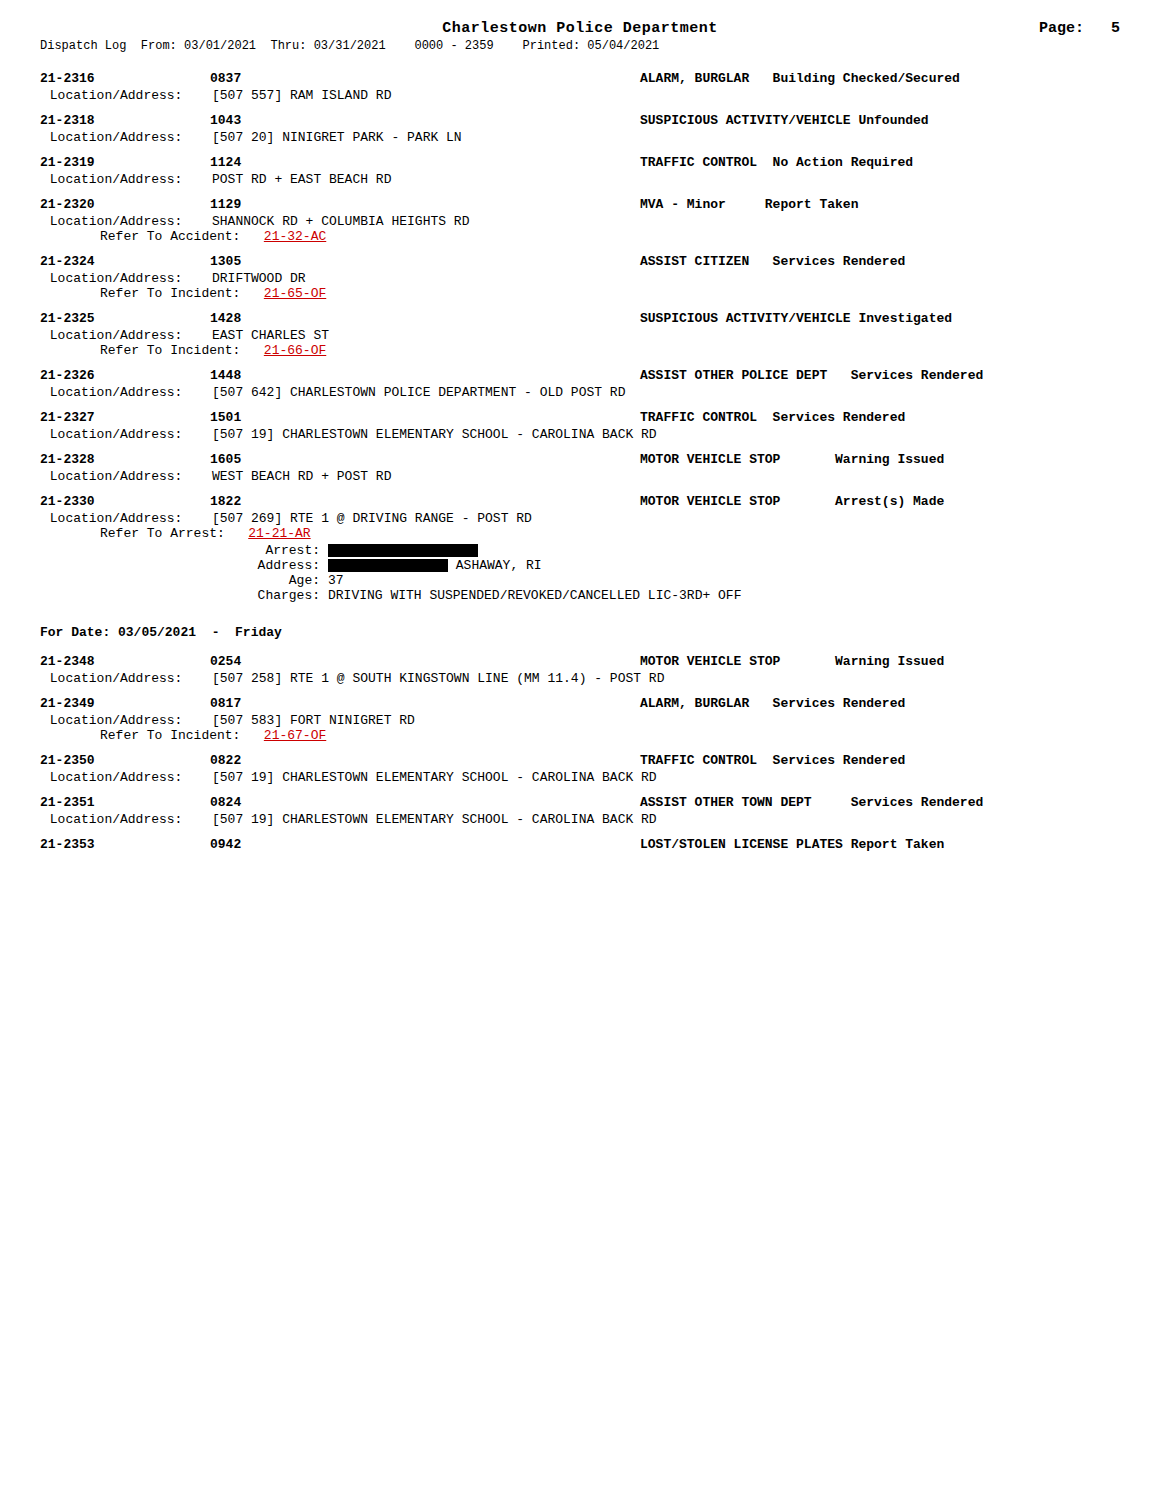Page: 5
Charlestown Police Department
Dispatch Log From: 03/01/2021 Thru: 03/31/2021 0000 - 2359 Printed: 05/04/2021
21-2316 0837 ALARM, BURGLAR Building Checked/Secured
Location/Address: [507 557] RAM ISLAND RD
21-2318 1043 SUSPICIOUS ACTIVITY/VEHICLE Unfounded
Location/Address: [507 20] NINIGRET PARK - PARK LN
21-2319 1124 TRAFFIC CONTROL No Action Required
Location/Address: POST RD + EAST BEACH RD
21-2320 1129 MVA - Minor Report Taken
Location/Address: SHANNOCK RD + COLUMBIA HEIGHTS RD
Refer To Accident: 21-32-AC
21-2324 1305 ASSIST CITIZEN Services Rendered
Location/Address: DRIFTWOOD DR
Refer To Incident: 21-65-OF
21-2325 1428 SUSPICIOUS ACTIVITY/VEHICLE Investigated
Location/Address: EAST CHARLES ST
Refer To Incident: 21-66-OF
21-2326 1448 ASSIST OTHER POLICE DEPT Services Rendered
Location/Address: [507 642] CHARLESTOWN POLICE DEPARTMENT - OLD POST RD
21-2327 1501 TRAFFIC CONTROL Services Rendered
Location/Address: [507 19] CHARLESTOWN ELEMENTARY SCHOOL - CAROLINA BACK RD
21-2328 1605 MOTOR VEHICLE STOP Warning Issued
Location/Address: WEST BEACH RD + POST RD
21-2330 1822 MOTOR VEHICLE STOP Arrest(s) Made
Location/Address: [507 269] RTE 1 @ DRIVING RANGE - POST RD
Refer To Arrest: 21-21-AR
Arrest:
Address: ASHAWAY, RI
Age: 37
Charges: DRIVING WITH SUSPENDED/REVOKED/CANCELLED LIC-3RD+ OFF
For Date: 03/05/2021 - Friday
21-2348 0254 MOTOR VEHICLE STOP Warning Issued
Location/Address: [507 258] RTE 1 @ SOUTH KINGSTOWN LINE (MM 11.4) - POST RD
21-2349 0817 ALARM, BURGLAR Services Rendered
Location/Address: [507 583] FORT NINIGRET RD
Refer To Incident: 21-67-OF
21-2350 0822 TRAFFIC CONTROL Services Rendered
Location/Address: [507 19] CHARLESTOWN ELEMENTARY SCHOOL - CAROLINA BACK RD
21-2351 0824 ASSIST OTHER TOWN DEPT Services Rendered
Location/Address: [507 19] CHARLESTOWN ELEMENTARY SCHOOL - CAROLINA BACK RD
21-2353 0942 LOST/STOLEN LICENSE PLATES Report Taken